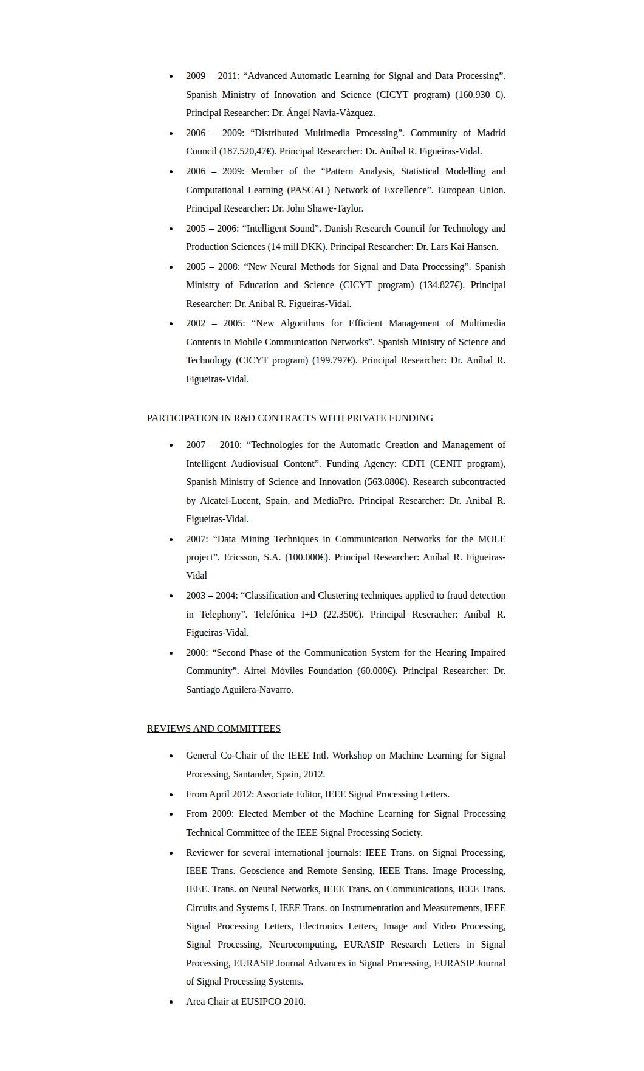2009 – 2011: “Advanced Automatic Learning for Signal and Data Processing”. Spanish Ministry of Innovation and Science (CICYT program) (160.930 €). Principal Researcher: Dr. Ángel Navia-Vázquez.
2006 – 2009: “Distributed Multimedia Processing”. Community of Madrid Council (187.520,47€). Principal Researcher: Dr. Aníbal R. Figueiras-Vidal.
2006 – 2009: Member of the “Pattern Analysis, Statistical Modelling and Computational Learning (PASCAL) Network of Excellence”. European Union. Principal Researcher: Dr. John Shawe-Taylor.
2005 – 2006: “Intelligent Sound”. Danish Research Council for Technology and Production Sciences (14 mill DKK). Principal Researcher: Dr. Lars Kai Hansen.
2005 – 2008: “New Neural Methods for Signal and Data Processing”. Spanish Ministry of Education and Science (CICYT program) (134.827€). Principal Researcher: Dr. Aníbal R. Figueiras-Vidal.
2002 – 2005: “New Algorithms for Efficient Management of Multimedia Contents in Mobile Communication Networks”. Spanish Ministry of Science and Technology (CICYT program) (199.797€). Principal Researcher: Dr. Aníbal R. Figueiras-Vidal.
PARTICIPATION IN R&D CONTRACTS WITH PRIVATE FUNDING
2007 – 2010: “Technologies for the Automatic Creation and Management of Intelligent Audiovisual Content”. Funding Agency: CDTI (CENIT program), Spanish Ministry of Science and Innovation (563.880€). Research subcontracted by Alcatel-Lucent, Spain, and MediaPro. Principal Researcher: Dr. Aníbal R. Figueiras-Vidal.
2007: “Data Mining Techniques in Communication Networks for the MOLE project”. Ericsson, S.A. (100.000€). Principal Researcher: Aníbal R. Figueiras-Vidal
2003 – 2004: “Classification and Clustering techniques applied to fraud detection in Telephony”. Telefónica I+D (22.350€). Principal Reseracher: Aníbal R. Figueiras-Vidal.
2000: “Second Phase of the Communication System for the Hearing Impaired Community”. Airtel Móviles Foundation (60.000€). Principal Researcher: Dr. Santiago Aguilera-Navarro.
REVIEWS AND COMMITTEES
General Co-Chair of the IEEE Intl. Workshop on Machine Learning for Signal Processing, Santander, Spain, 2012.
From April 2012: Associate Editor, IEEE Signal Processing Letters.
From 2009: Elected Member of the Machine Learning for Signal Processing Technical Committee of the IEEE Signal Processing Society.
Reviewer for several international journals: IEEE Trans. on Signal Processing, IEEE Trans. Geoscience and Remote Sensing, IEEE Trans. Image Processing, IEEE. Trans. on Neural Networks, IEEE Trans. on Communications, IEEE Trans. Circuits and Systems I, IEEE Trans. on Instrumentation and Measurements, IEEE Signal Processing Letters, Electronics Letters, Image and Video Processing, Signal Processing, Neurocomputing, EURASIP Research Letters in Signal Processing, EURASIP Journal Advances in Signal Processing, EURASIP Journal of Signal Processing Systems.
Area Chair at EUSIPCO 2010.